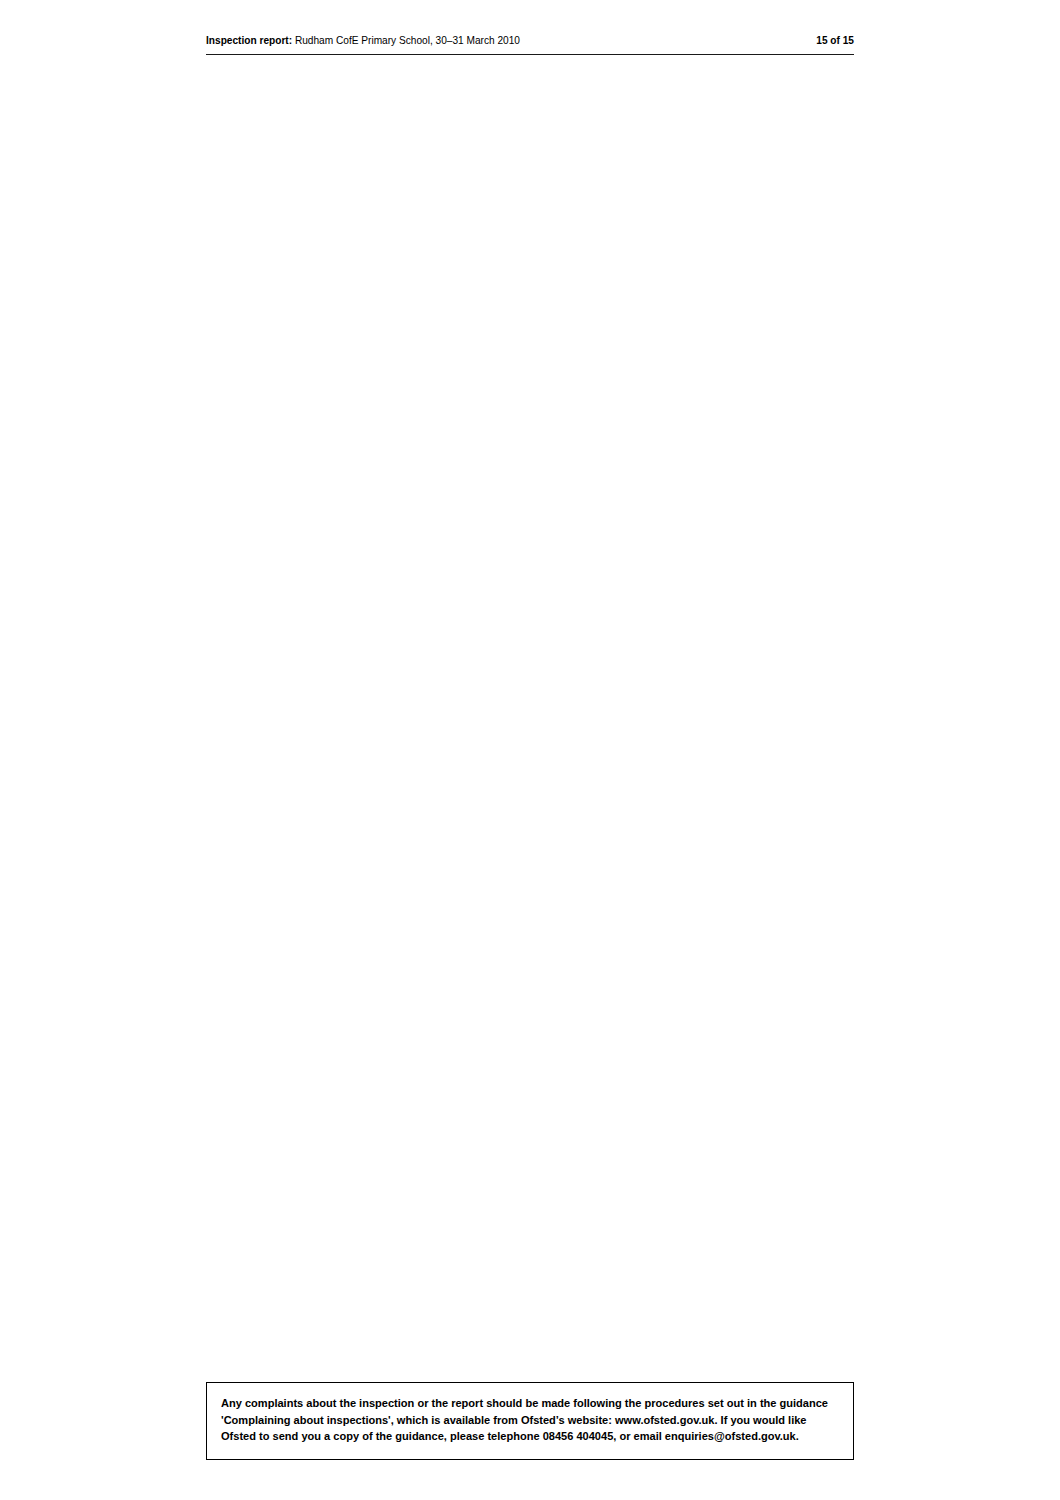Inspection report: Rudham CofE Primary School, 30–31 March 2010
15 of 15
Any complaints about the inspection or the report should be made following the procedures set out in the guidance 'Complaining about inspections', which is available from Ofsted’s website: www.ofsted.gov.uk. If you would like Ofsted to send you a copy of the guidance, please telephone 08456 404045, or email enquiries@ofsted.gov.uk.